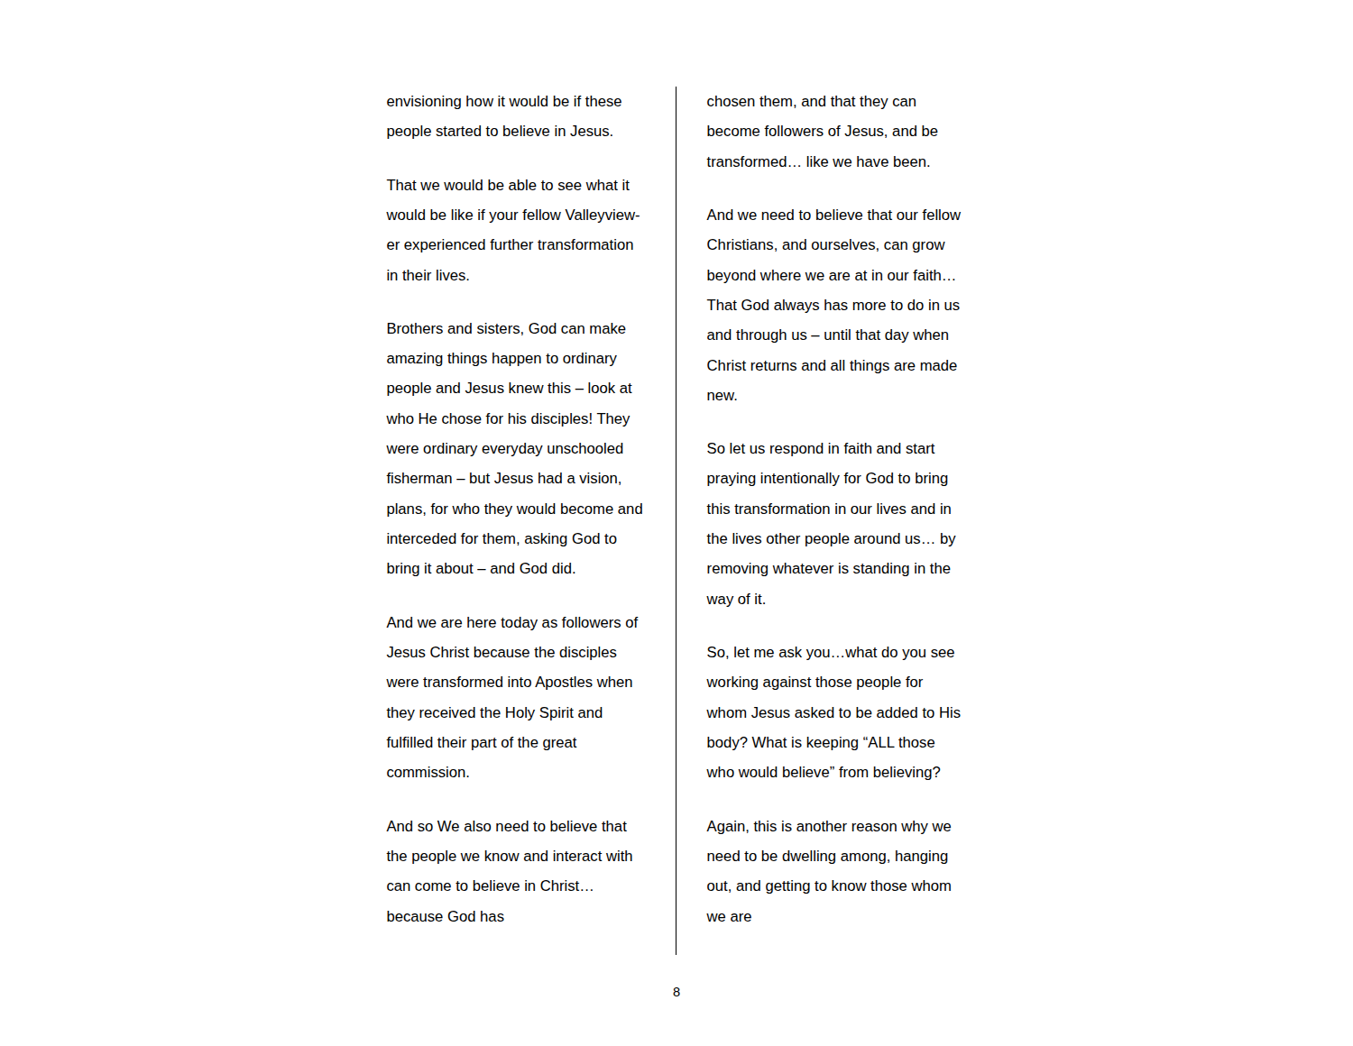envisioning how it would be if these people started to believe in Jesus.
That we would be able to see what it would be like if your fellow Valleyview-er experienced further transformation in their lives.
Brothers and sisters, God can make amazing things happen to ordinary people and Jesus knew this – look at who He chose for his disciples! They were ordinary everyday unschooled fisherman – but Jesus had a vision, plans, for who they would become and interceded for them, asking God to bring it about – and God did.
And we are here today as followers of Jesus Christ because the disciples were transformed into Apostles when they received the Holy Spirit and fulfilled their part of the great commission.
And so We also need to believe that the people we know and interact with can come to believe in Christ… because God has
chosen them, and that they can become followers of Jesus, and be transformed… like we have been.
And we need to believe that our fellow Christians, and ourselves, can grow beyond where we are at in our faith… That God always has more to do in us and through us – until that day when Christ returns and all things are made new.
So let us respond in faith and start praying intentionally for God to bring this transformation in our lives and in the lives other people around us… by removing whatever is standing in the way of it.
So, let me ask you…what do you see working against those people for whom Jesus asked to be added to His body? What is keeping “ALL those who would believe” from believing?
Again, this is another reason why we need to be dwelling among, hanging out, and getting to know those whom we are
8